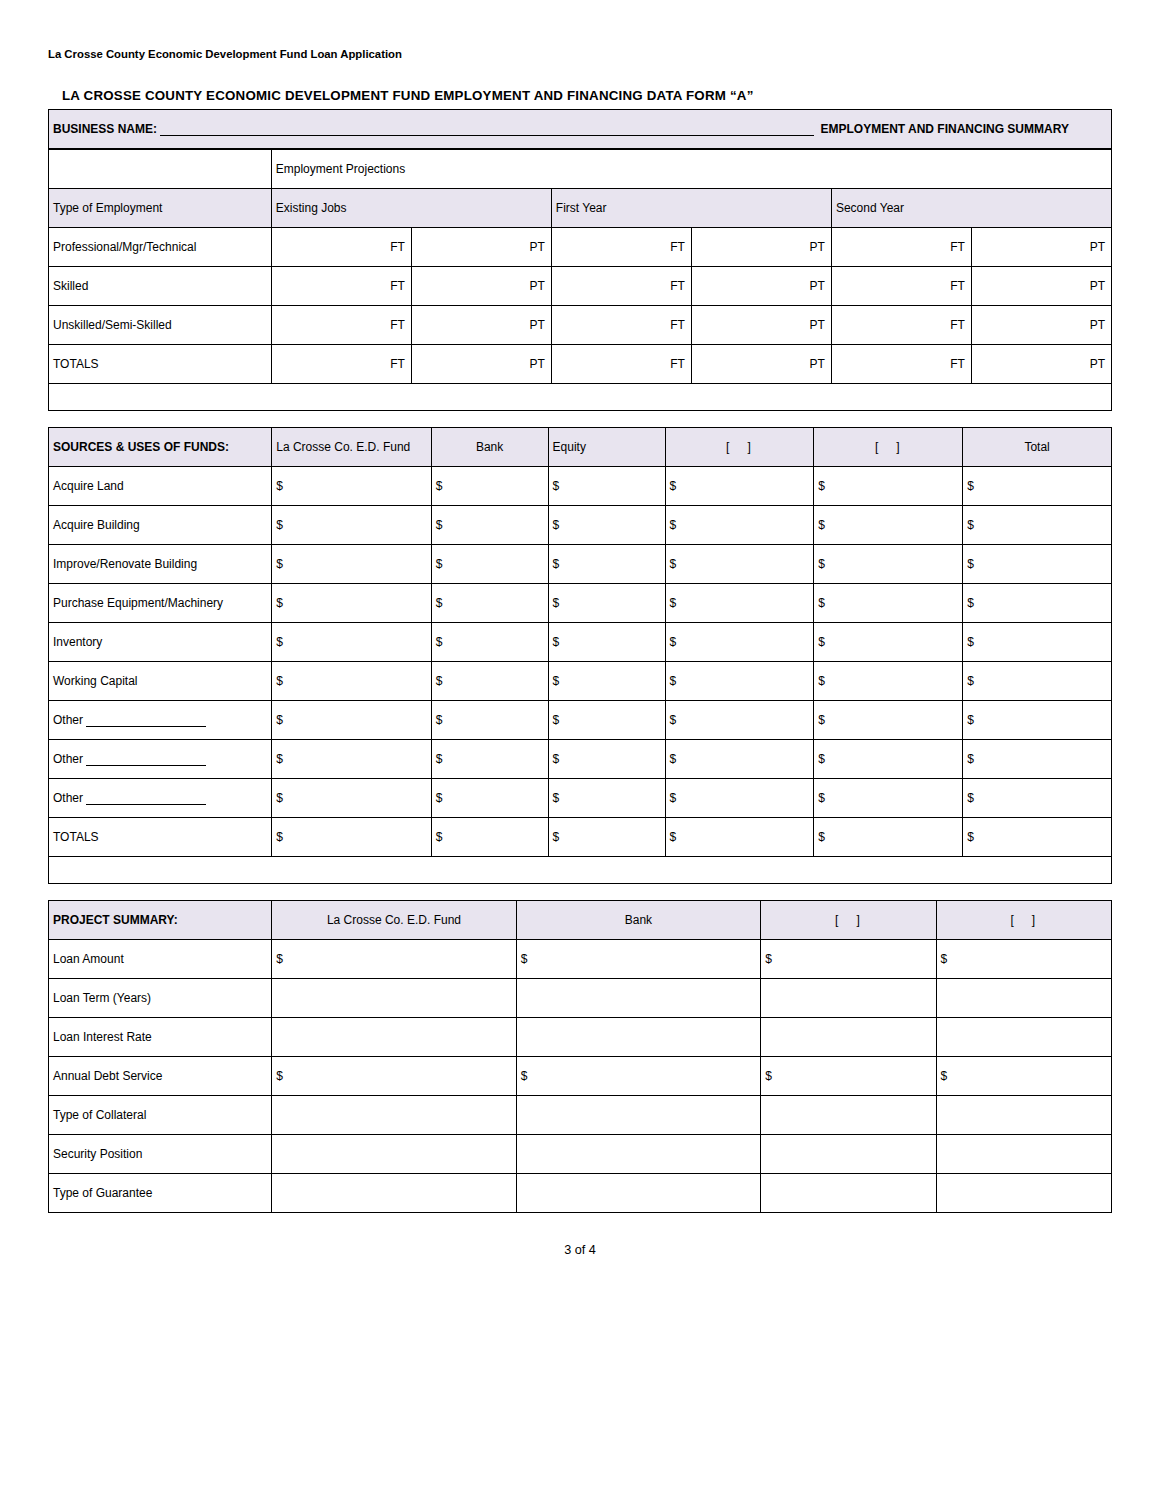La Crosse County Economic Development Fund Loan Application
LA CROSSE COUNTY ECONOMIC DEVELOPMENT FUND EMPLOYMENT AND FINANCING DATA FORM “A”
| BUSINESS NAME: EMPLOYMENT AND FINANCING SUMMARY |
| | Employment Projections |
| Type of Employment | Existing Jobs | First Year | Second Year |
| Professional/Mgr/Technical | FT | PT | FT | PT | FT | PT |
| Skilled | FT | PT | FT | PT | FT | PT |
| Unskilled/Semi-Skilled | FT | PT | FT | PT | FT | PT |
| TOTALS | FT | PT | FT | PT | FT | PT |
| SOURCES & USES OF FUNDS: | La Crosse Co. E.D. Fund | Bank | Equity | [ ] | [ ] | Total |
| Acquire Land | $ | $ | $ | $ | $ | $ |
| Acquire Building | $ | $ | $ | $ | $ | $ |
| Improve/Renovate Building | $ | $ | $ | $ | $ | $ |
| Purchase Equipment/Machinery | $ | $ | $ | $ | $ | $ |
| Inventory | $ | $ | $ | $ | $ | $ |
| Working Capital | $ | $ | $ | $ | $ | $ |
| Other | $ | $ | $ | $ | $ | $ |
| Other | $ | $ | $ | $ | $ | $ |
| Other | $ | $ | $ | $ | $ | $ |
| TOTALS | $ | $ | $ | $ | $ | $ |
| PROJECT SUMMARY: | La Crosse Co. E.D. Fund | Bank | [ ] | [ ] |
| Loan Amount | $ | $ | $ | $ |
| Loan Term (Years) | | | | |
| Loan Interest Rate | | | | |
| Annual Debt Service | $ | $ | $ | $ |
| Type of Collateral | | | | |
| Security Position | | | | |
| Type of Guarantee | | | | |
3 of 4